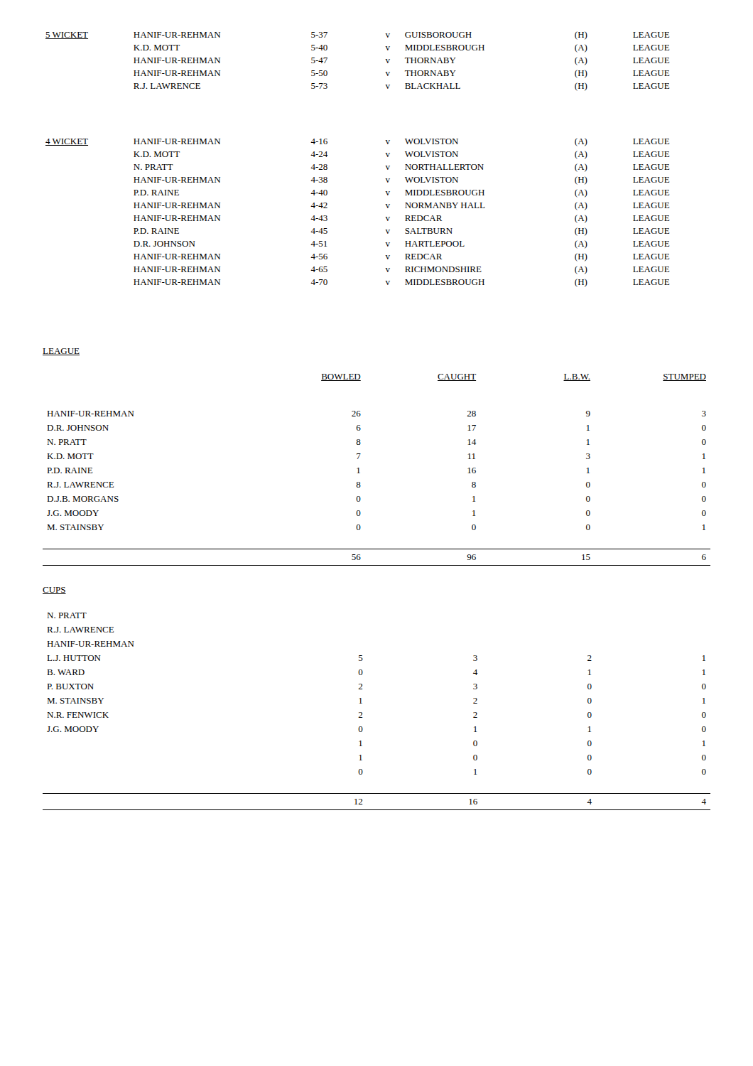| 5 WICKET | HANIF-UR-REHMAN | 5-37 | v | GUISBOROUGH | (H) | LEAGUE |
| | K.D. MOTT | 5-40 | v | MIDDLESBROUGH | (A) | LEAGUE |
| | HANIF-UR-REHMAN | 5-47 | v | THORNABY | (A) | LEAGUE |
| | HANIF-UR-REHMAN | 5-50 | v | THORNABY | (H) | LEAGUE |
| | R.J. LAWRENCE | 5-73 | v | BLACKHALL | (H) | LEAGUE |
| 4 WICKET | HANIF-UR-REHMAN | 4-16 | v | WOLVISTON | (A) | LEAGUE |
| | K.D. MOTT | 4-24 | v | WOLVISTON | (A) | LEAGUE |
| | N. PRATT | 4-28 | v | NORTHALLERTON | (A) | LEAGUE |
| | HANIF-UR-REHMAN | 4-38 | v | WOLVISTON | (H) | LEAGUE |
| | P.D. RAINE | 4-40 | v | MIDDLESBROUGH | (A) | LEAGUE |
| | HANIF-UR-REHMAN | 4-42 | v | NORMANBY HALL | (A) | LEAGUE |
| | HANIF-UR-REHMAN | 4-43 | v | REDCAR | (A) | LEAGUE |
| | P.D. RAINE | 4-45 | v | SALTBURN | (H) | LEAGUE |
| | D.R. JOHNSON | 4-51 | v | HARTLEPOOL | (A) | LEAGUE |
| | HANIF-UR-REHMAN | 4-56 | v | REDCAR | (H) | LEAGUE |
| | HANIF-UR-REHMAN | 4-65 | v | RICHMONDSHIRE | (A) | LEAGUE |
| | HANIF-UR-REHMAN | 4-70 | v | MIDDLESBROUGH | (H) | LEAGUE |
LEAGUE
| | BOWLED | CAUGHT | L.B.W. | STUMPED |
| --- | --- | --- | --- | --- |
| HANIF-UR-REHMAN | 26 | 28 | 9 | 3 |
| D.R. JOHNSON | 6 | 17 | 1 | 0 |
| N. PRATT | 8 | 14 | 1 | 0 |
| K.D. MOTT | 7 | 11 | 3 | 1 |
| P.D. RAINE | 1 | 16 | 1 | 1 |
| R.J. LAWRENCE | 8 | 8 | 0 | 0 |
| D.J.B. MORGANS | 0 | 1 | 0 | 0 |
| J.G. MOODY | 0 | 1 | 0 | 0 |
| M. STAINSBY | 0 | 0 | 0 | 1 |
| | 56 | 96 | 15 | 6 |
CUPS
| N. PRATT | | | | |
| R.J. LAWRENCE | | | | |
| HANIF-UR-REHMAN | | | | |
| L.J. HUTTON | 5 | 3 | 2 | 1 |
| B. WARD | 0 | 4 | 1 | 1 |
| P. BUXTON | 2 | 3 | 0 | 0 |
| M. STAINSBY | 1 | 2 | 0 | 1 |
| N.R. FENWICK | 2 | 2 | 0 | 0 |
| J.G. MOODY | 0 | 1 | 1 | 0 |
| | 1 | 0 | 0 | 1 |
| | 1 | 0 | 0 | 0 |
| | 0 | 1 | 0 | 0 |
| | 12 | 16 | 4 | 4 |